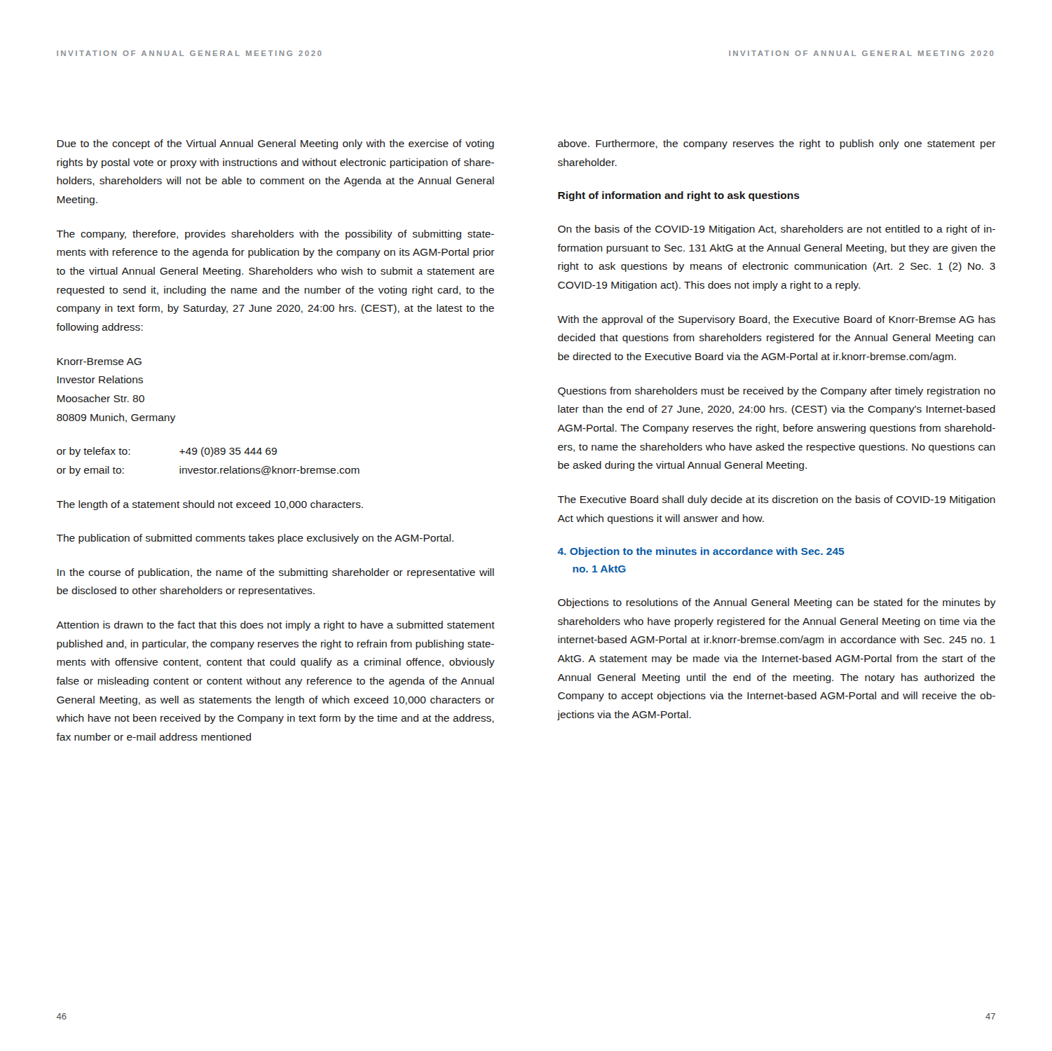Invitation of Annual General Meeting 2020 Invitation of Annual General Meeting 2020
Due to the concept of the Virtual Annual General Meeting only with the exercise of voting rights by postal vote or proxy with instructions and without electronic participation of shareholders, shareholders will not be able to comment on the Agenda at the Annual General Meeting.
The company, therefore, provides shareholders with the possibility of submitting statements with reference to the agenda for publication by the company on its AGM-Portal prior to the virtual Annual General Meeting. Shareholders who wish to submit a statement are requested to send it, including the name and the number of the voting right card, to the company in text form, by Saturday, 27 June 2020, 24:00 hrs. (CEST), at the latest to the following address:
Knorr-Bremse AG
Investor Relations
Moosacher Str. 80
80809 Munich, Germany
or by telefax to:+49 (0)89 35 444 69
or by email to: investor.relations@knorr-bremse.com
The length of a statement should not exceed 10,000 characters.
The publication of submitted comments takes place exclusively on the AGM-Portal.
In the course of publication, the name of the submitting shareholder or representative will be disclosed to other shareholders or representatives.
Attention is drawn to the fact that this does not imply a right to have a submitted statement published and, in particular, the company reserves the right to refrain from publishing statements with offensive content, content that could qualify as a criminal offence, obviously false or misleading content or content without any reference to the agenda of the Annual General Meeting, as well as statements the length of which exceed 10,000 characters or which have not been received by the Company in text form by the time and at the address, fax number or e-mail address mentioned
above. Furthermore, the company reserves the right to publish only one statement per shareholder.
Right of information and right to ask questions
On the basis of the COVID-19 Mitigation Act, shareholders are not entitled to a right of information pursuant to Sec. 131 AktG at the Annual General Meeting, but they are given the right to ask questions by means of electronic communication (Art. 2 Sec. 1 (2) No. 3 COVID-19 Mitigation act). This does not imply a right to a reply.
With the approval of the Supervisory Board, the Executive Board of Knorr-Bremse AG has decided that questions from shareholders registered for the Annual General Meeting can be directed to the Executive Board via the AGM-Portal at ir.knorr-bremse.com/agm.
Questions from shareholders must be received by the Company after timely registration no later than the end of 27 June, 2020, 24:00 hrs. (CEST) via the Company's Internet-based AGM-Portal. The Company reserves the right, before answering questions from shareholders, to name the shareholders who have asked the respective questions. No questions can be asked during the virtual Annual General Meeting.
The Executive Board shall duly decide at its discretion on the basis of COVID-19 Mitigation Act which questions it will answer and how.
4. Objection to the minutes in accordance with Sec. 245no. 1 AktG
Objections to resolutions of the Annual General Meeting can be stated for the minutes by shareholders who have properly registered for the Annual General Meeting on time via the internet-based AGM-Portal at ir.knorr-bremse.com/agm in accordance with Sec. 245 no. 1 AktG. A statement may be made via the Internet-based AGM-Portal from the start of the Annual General Meeting until the end of the meeting. The notary has authorized the Company to accept objections via the Internet-based AGM-Portal and will receive the objections via the AGM-Portal.
46 47